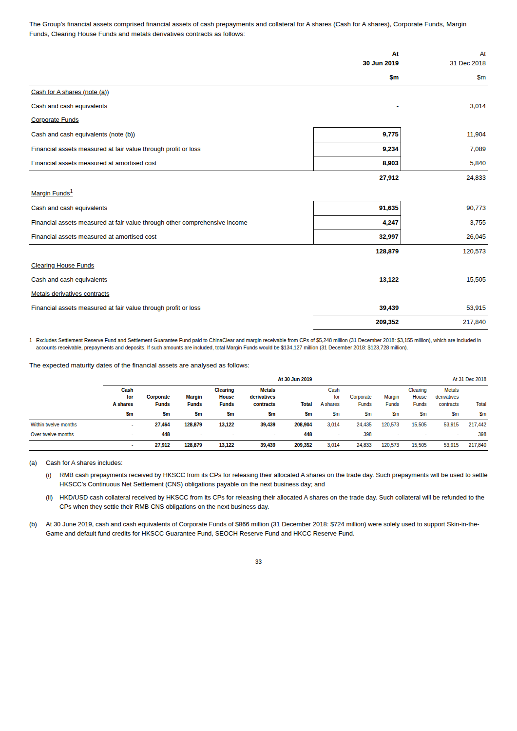The Group’s financial assets comprised financial assets of cash prepayments and collateral for A shares (Cash for A shares), Corporate Funds, Margin Funds, Clearing House Funds and metals derivatives contracts as follows:
| | At 30 Jun 2019 | At 31 Dec 2018 |
| | $m | $m |
| Cash for A shares (note (a)) | | |
| Cash and cash equivalents | - | 3,014 |
| Corporate Funds | | |
| Cash and cash equivalents (note (b)) | 9,775 | 11,904 |
| Financial assets measured at fair value through profit or loss | 9,234 | 7,089 |
| Financial assets measured at amortised cost | 8,903 | 5,840 |
| | 27,912 | 24,833 |
| Margin Funds 1 | | |
| Cash and cash equivalents | 91,635 | 90,773 |
| Financial assets measured at fair value through other comprehensive income | 4,247 | 3,755 |
| Financial assets measured at amortised cost | 32,997 | 26,045 |
| | 128,879 | 120,573 |
| Clearing House Funds | | |
| Cash and cash equivalents | 13,122 | 15,505 |
| Metals derivatives contracts | | |
| Financial assets measured at fair value through profit or loss | 39,439 | 53,915 |
| | 209,352 | 217,840 |
1 Excludes Settlement Reserve Fund and Settlement Guarantee Fund paid to ChinaClear and margin receivable from CPs of $5,248 million (31 December 2018: $3,155 million), which are included in accounts receivable, prepayments and deposits. If such amounts are included, total Margin Funds would be $134,127 million (31 December 2018: $123,728 million).
The expected maturity dates of the financial assets are analysed as follows:
| | At 30 Jun 2019 | At 31 Dec 2018 |
| --- | --- | --- |
| | Cash for A shares | Corporate Funds | Margin Funds | Clearing House Funds | Metals derivatives contracts | Total | Cash for A shares | Corporate Funds | Margin Funds | Clearing House Funds | Metals derivatives contracts | Total |
| | $m | $m | $m | $m | $m | $m | $m | $m | $m | $m | $m | $m |
| Within twelve months | - | 27,464 | 128,879 | 13,122 | 39,439 | 208,904 | 3,014 | 24,435 | 120,573 | 15,505 | 53,915 | 217,442 |
| Over twelve months | - | 448 | - | - | - | 448 | - | 398 | - | - | - | 398 |
| | - | 27,912 | 128,879 | 13,122 | 39,439 | 209,352 | 3,014 | 24,833 | 120,573 | 15,505 | 53,915 | 217,840 |
(a) Cash for A shares includes:
(i) RMB cash prepayments received by HKSCC from its CPs for releasing their allocated A shares on the trade day. Such prepayments will be used to settle HKSCC’s Continuous Net Settlement (CNS) obligations payable on the next business day; and
(ii) HKD/USD cash collateral received by HKSCC from its CPs for releasing their allocated A shares on the trade day. Such collateral will be refunded to the CPs when they settle their RMB CNS obligations on the next business day.
(b) At 30 June 2019, cash and cash equivalents of Corporate Funds of $866 million (31 December 2018: $724 million) were solely used to support Skin-in-the-Game and default fund credits for HKSCC Guarantee Fund, SEOCH Reserve Fund and HKCC Reserve Fund.
33